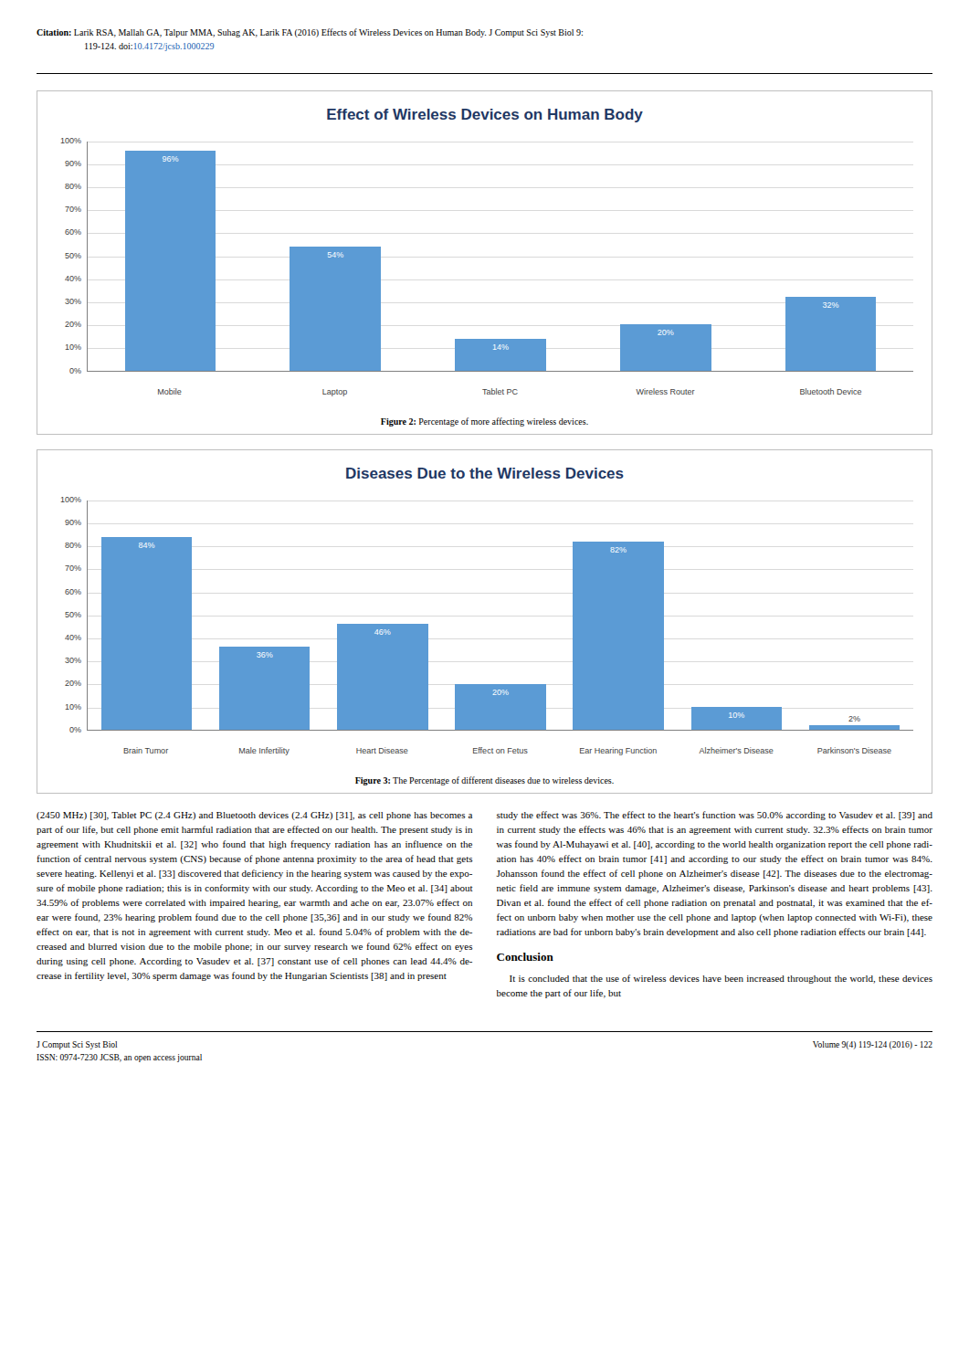Citation: Larik RSA, Mallah GA, Talpur MMA, Suhag AK, Larik FA (2016) Effects of Wireless Devices on Human Body. J Comput Sci Syst Biol 9: 119-124. doi:10.4172/jcsb.1000229
Effect of Wireless Devices on Human Body
100%
90%
80%
70%
60%
50%
40%
30%
20%
10%
0%
96%
54%
14%
20%
32%
Mobile Laptop Tablet PC Wireless Router Bluetooth Device
Figure 2: Percentage of more affecting wireless devices.
Diseases Due to the Wireless Devices
100%
90%
80%
70%
60%
50%
40%
30%
20%
10%
0%
84%
36%
46%
20%
82%
10%
2%
Brain Tumor Male Infertility Heart Disease Effect on Fetus Ear Hearing Function Alzheimer's Disease Parkinson's Disease
Figure 3: The Percentage of different diseases due to wireless devices.
(2450 MHz) [30], Tablet PC (2.4 GHz) and Bluetooth devices (2.4 GHz) [31], as cell phone has becomes a part of our life, but cell phone emit harmful radiation that are effected on our health. The present study is in agreement with Khudnitskii et al. [32] who found that high frequency radiation has an influence on the function of central nervous system (CNS) because of phone antenna proximity to the area of head that gets severe heating. Kellenyi et al. [33] discovered that deficiency in the hearing system was caused by the exposure of mobile phone radiation; this is in conformity with our study. According to the Meo et al. [34] about 34.59% of problems were correlated with impaired hearing, ear warmth and ache on ear, 23.07% effect on ear were found, 23% hearing problem found due to the cell phone [35,36] and in our study we found 82% effect on ear, that is not in agreement with current study. Meo et al. found 5.04% of problem with the decreased and blurred vision due to the mobile phone; in our survey research we found 62% effect on eyes during using cell phone. According to Vasudev et al. [37] constant use of cell phones can lead 44.4% decrease in fertility level, 30% sperm damage was found by the Hungarian Scientists [38] and in present
study the effect was 36%. The effect to the heart's function was 50.0% according to Vasudev et al. [39] and in current study the effects was 46% that is an agreement with current study. 32.3% effects on brain tumor was found by Al-Muhayawi et al. [40], according to the world health organization report the cell phone radiation has 40% effect on brain tumor [41] and according to our study the effect on brain tumor was 84%. Johansson found the effect of cell phone on Alzheimer's disease [42]. The diseases due to the electromagnetic field are immune system damage, Alzheimer's disease, Parkinson's disease and heart problems [43]. Divan et al. found the effect of cell phone radiation on prenatal and postnatal, it was examined that the effect on unborn baby when mother use the cell phone and laptop (when laptop connected with Wi-Fi), these radiations are bad for unborn baby's brain development and also cell phone radiation effects our brain [44].
Conclusion
It is concluded that the use of wireless devices have been increased throughout the world, these devices become the part of our life, but
J Comput Sci Syst Biol
ISSN: 0974-7230 JCSB, an open access journal
Volume 9(4) 119-124 (2016) - 122